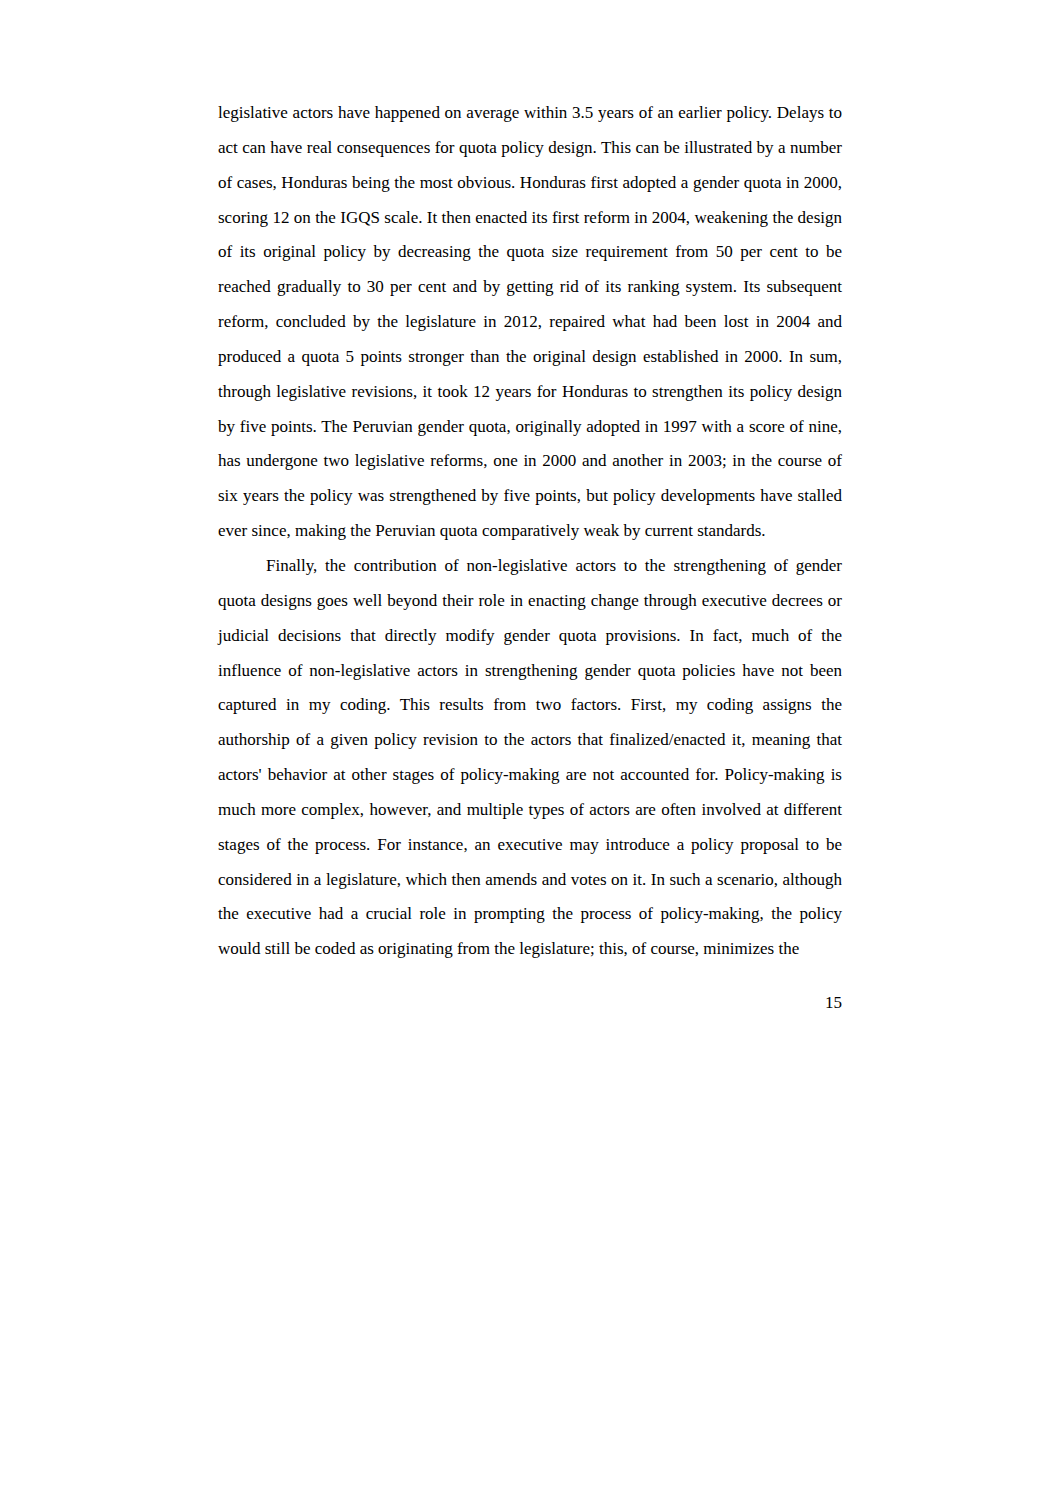legislative actors have happened on average within 3.5 years of an earlier policy. Delays to act can have real consequences for quota policy design. This can be illustrated by a number of cases, Honduras being the most obvious. Honduras first adopted a gender quota in 2000, scoring 12 on the IGQS scale. It then enacted its first reform in 2004, weakening the design of its original policy by decreasing the quota size requirement from 50 per cent to be reached gradually to 30 per cent and by getting rid of its ranking system. Its subsequent reform, concluded by the legislature in 2012, repaired what had been lost in 2004 and produced a quota 5 points stronger than the original design established in 2000. In sum, through legislative revisions, it took 12 years for Honduras to strengthen its policy design by five points. The Peruvian gender quota, originally adopted in 1997 with a score of nine, has undergone two legislative reforms, one in 2000 and another in 2003; in the course of six years the policy was strengthened by five points, but policy developments have stalled ever since, making the Peruvian quota comparatively weak by current standards.
Finally, the contribution of non-legislative actors to the strengthening of gender quota designs goes well beyond their role in enacting change through executive decrees or judicial decisions that directly modify gender quota provisions. In fact, much of the influence of non-legislative actors in strengthening gender quota policies have not been captured in my coding. This results from two factors. First, my coding assigns the authorship of a given policy revision to the actors that finalized/enacted it, meaning that actors' behavior at other stages of policy-making are not accounted for. Policy-making is much more complex, however, and multiple types of actors are often involved at different stages of the process. For instance, an executive may introduce a policy proposal to be considered in a legislature, which then amends and votes on it. In such a scenario, although the executive had a crucial role in prompting the process of policy-making, the policy would still be coded as originating from the legislature; this, of course, minimizes the
15